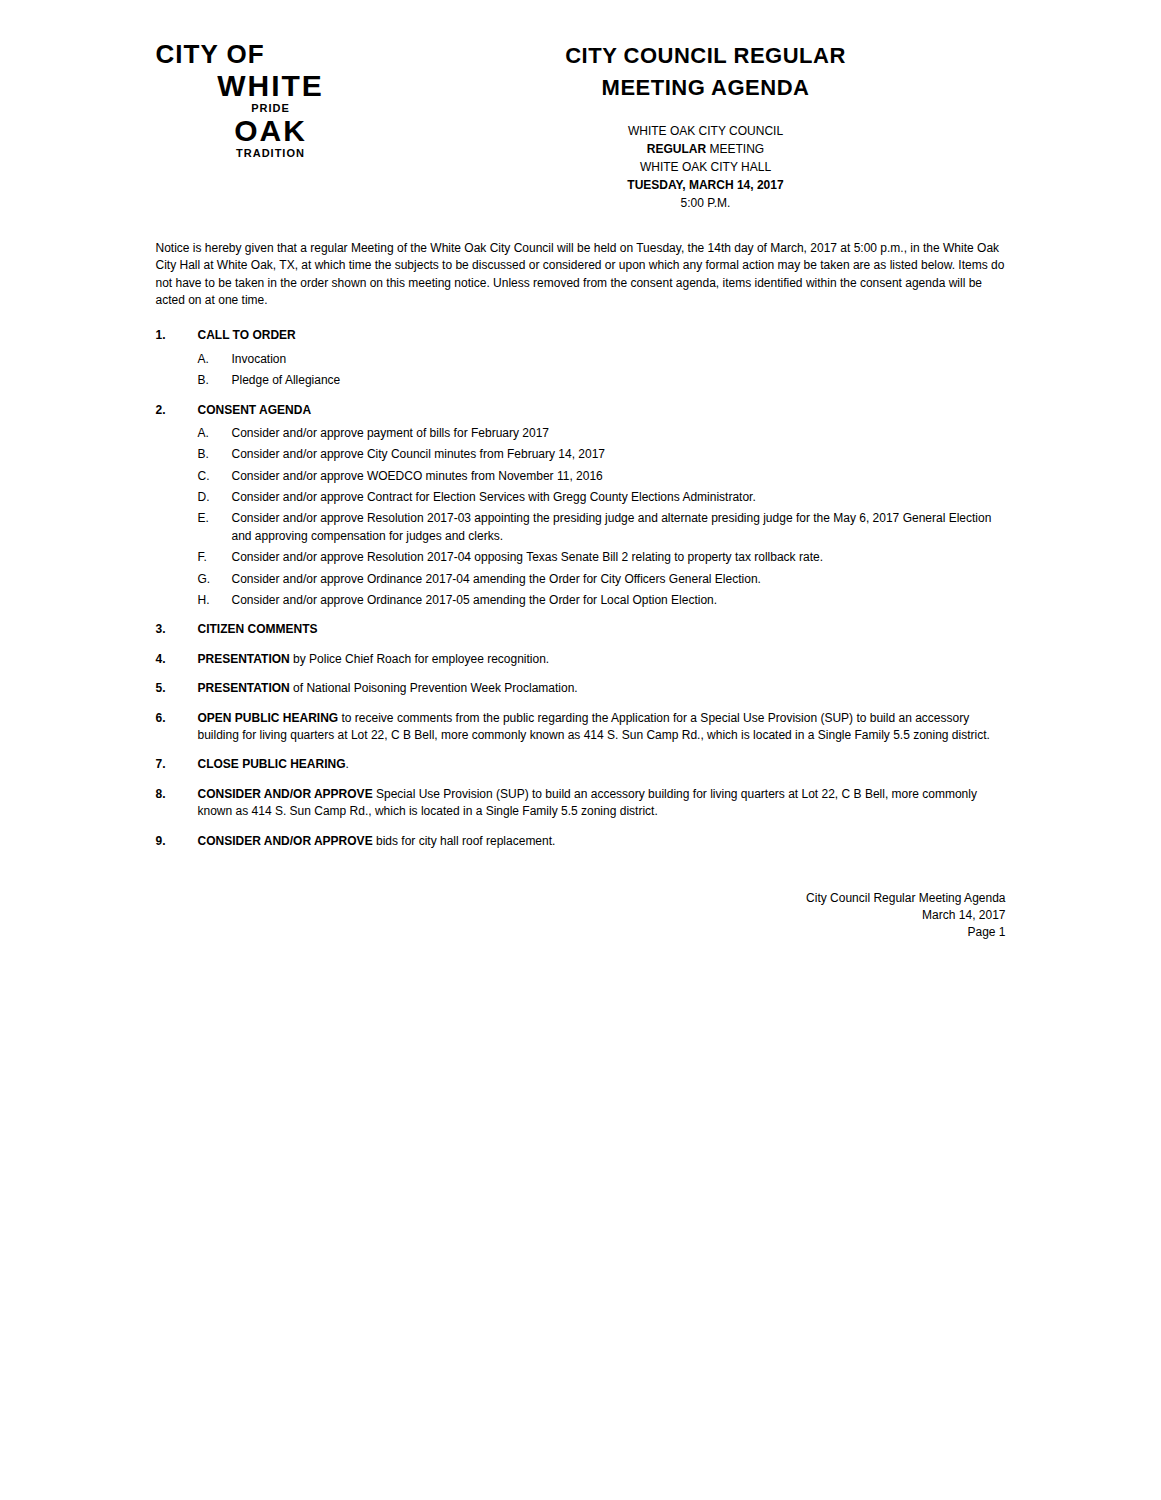CITY OF
WHITE
PRIDE
OAK
TRADITION
CITY COUNCIL REGULAR
MEETING AGENDA
WHITE OAK CITY COUNCIL
REGULAR MEETING
WHITE OAK CITY HALL
TUESDAY, MARCH 14, 2017
5:00 P.M.
Notice is hereby given that a regular Meeting of the White Oak City Council will be held on Tuesday, the 14th day of March, 2017 at 5:00 p.m., in the White Oak City Hall at White Oak, TX, at which time the subjects to be discussed or considered or upon which any formal action may be taken are as listed below. Items do not have to be taken in the order shown on this meeting notice. Unless removed from the consent agenda, items identified within the consent agenda will be acted on at one time.
CALL TO ORDER
Invocation
Pledge of Allegiance
CONSENT AGENDA
Consider and/or approve payment of bills for February 2017
Consider and/or approve City Council minutes from February 14, 2017
Consider and/or approve WOEDCO minutes from November 11, 2016
Consider and/or approve Contract for Election Services with Gregg County Elections Administrator.
Consider and/or approve Resolution 2017-03 appointing the presiding judge and alternate presiding judge for the May 6, 2017 General Election and approving compensation for judges and clerks.
Consider and/or approve Resolution 2017-04 opposing Texas Senate Bill 2 relating to property tax rollback rate.
Consider and/or approve Ordinance 2017-04 amending the Order for City Officers General Election.
Consider and/or approve Ordinance 2017-05 amending the Order for Local Option Election.
CITIZEN COMMENTS
PRESENTATION by Police Chief Roach for employee recognition.
PRESENTATION of National Poisoning Prevention Week Proclamation.
OPEN PUBLIC HEARING to receive comments from the public regarding the Application for a Special Use Provision (SUP) to build an accessory building for living quarters at Lot 22, C B Bell, more commonly known as 414 S. Sun Camp Rd., which is located in a Single Family 5.5 zoning district.
CLOSE PUBLIC HEARING.
CONSIDER AND/OR APPROVE Special Use Provision (SUP) to build an accessory building for living quarters at Lot 22, C B Bell, more commonly known as 414 S. Sun Camp Rd., which is located in a Single Family 5.5 zoning district.
CONSIDER AND/OR APPROVE bids for city hall roof replacement.
City Council Regular Meeting Agenda
March 14, 2017
Page 1